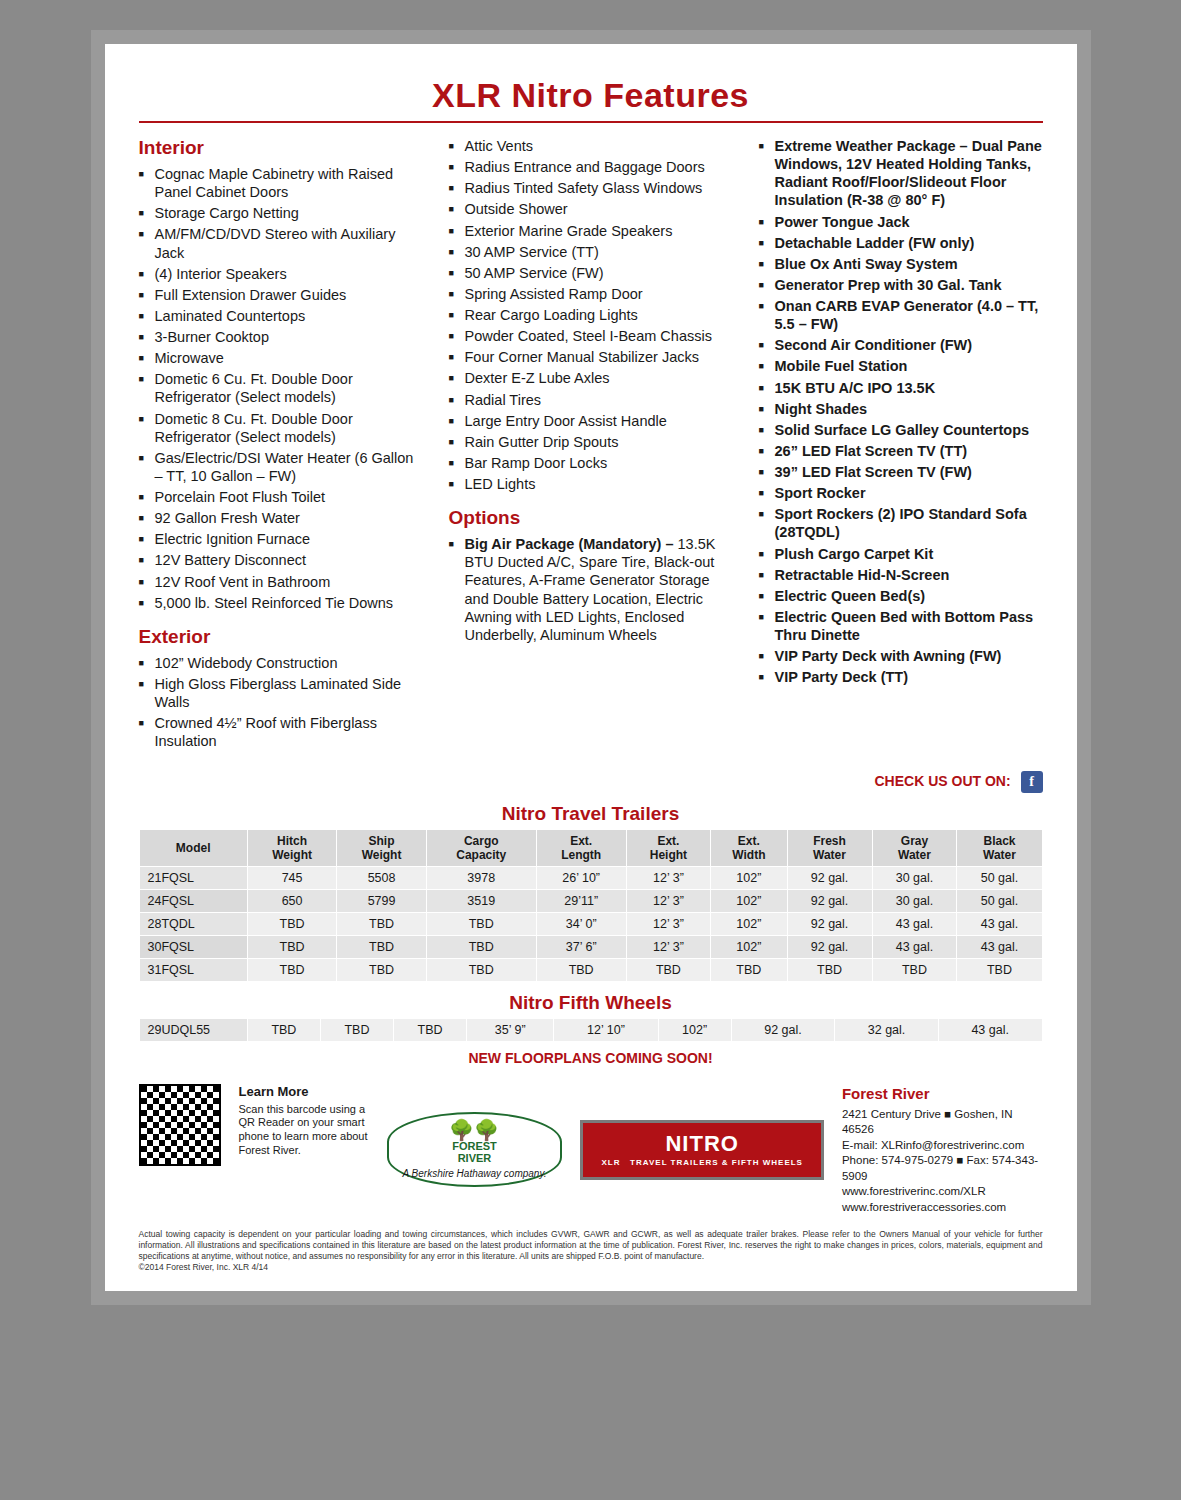XLR Nitro Features
Interior
Cognac Maple Cabinetry with Raised Panel Cabinet Doors
Storage Cargo Netting
AM/FM/CD/DVD Stereo with Auxiliary Jack
(4) Interior Speakers
Full Extension Drawer Guides
Laminated Countertops
3-Burner Cooktop
Microwave
Dometic 6 Cu. Ft. Double Door Refrigerator (Select models)
Dometic 8 Cu. Ft. Double Door Refrigerator (Select models)
Gas/Electric/DSI Water Heater (6 Gallon – TT, 10 Gallon – FW)
Porcelain Foot Flush Toilet
92 Gallon Fresh Water
Electric Ignition Furnace
12V Battery Disconnect
12V Roof Vent in Bathroom
5,000 lb. Steel Reinforced Tie Downs
Exterior
102” Widebody Construction
High Gloss Fiberglass Laminated Side Walls
Crowned 4½” Roof with Fiberglass Insulation
Attic Vents
Radius Entrance and Baggage Doors
Radius Tinted Safety Glass Windows
Outside Shower
Exterior Marine Grade Speakers
30 AMP Service (TT)
50 AMP Service (FW)
Spring Assisted Ramp Door
Rear Cargo Loading Lights
Powder Coated, Steel I-Beam Chassis
Four Corner Manual Stabilizer Jacks
Dexter E-Z Lube Axles
Radial Tires
Large Entry Door Assist Handle
Rain Gutter Drip Spouts
Bar Ramp Door Locks
LED Lights
Options
Big Air Package (Mandatory) – 13.5K BTU Ducted A/C, Spare Tire, Black-out Features, A-Frame Generator Storage and Double Battery Location, Electric Awning with LED Lights, Enclosed Underbelly, Aluminum Wheels
Extreme Weather Package – Dual Pane Windows, 12V Heated Holding Tanks, Radiant Roof/Floor/Slideout Floor Insulation (R-38 @ 80° F)
Power Tongue Jack
Detachable Ladder (FW only)
Blue Ox Anti Sway System
Generator Prep with 30 Gal. Tank
Onan CARB EVAP Generator (4.0 – TT, 5.5 – FW)
Second Air Conditioner (FW)
Mobile Fuel Station
15K BTU A/C IPO 13.5K
Night Shades
Solid Surface LG Galley Countertops
26” LED Flat Screen TV (TT)
39” LED Flat Screen TV (FW)
Sport Rocker
Sport Rockers (2) IPO Standard Sofa (28TQDL)
Plush Cargo Carpet Kit
Retractable Hid-N-Screen
Electric Queen Bed(s)
Electric Queen Bed with Bottom Pass Thru Dinette
VIP Party Deck with Awning (FW)
VIP Party Deck (TT)
CHECK US OUT ON: f
Nitro Travel Trailers
| Model | Hitch Weight | Ship Weight | Cargo Capacity | Ext. Length | Ext. Height | Ext. Width | Fresh Water | Gray Water | Black Water |
| --- | --- | --- | --- | --- | --- | --- | --- | --- | --- |
| 21FQSL | 745 | 5508 | 3978 | 26’ 10” | 12’ 3” | 102” | 92 gal. | 30 gal. | 50 gal. |
| 24FQSL | 650 | 5799 | 3519 | 29’11” | 12’ 3” | 102” | 92 gal. | 30 gal. | 50 gal. |
| 28TQDL | TBD | TBD | TBD | 34’ 0” | 12’ 3” | 102” | 92 gal. | 43 gal. | 43 gal. |
| 30FQSL | TBD | TBD | TBD | 37’ 6” | 12’ 3” | 102” | 92 gal. | 43 gal. | 43 gal. |
| 31FQSL | TBD | TBD | TBD | TBD | TBD | TBD | TBD | TBD | TBD |
Nitro Fifth Wheels
| 29UDQL55 | TBD | TBD | TBD | 35’ 9” | 12’ 10” | 102” | 92 gal. | 32 gal. | 43 gal. |
NEW FLOORPLANS COMING SOON!
Learn More Scan this barcode using a QR Reader on your smart phone to learn more about Forest River.
🌳🌳
FOREST
RIVER
A Berkshire Hathaway company.
NITRO XLR TRAVEL TRAILERS & FIFTH WHEELS
Forest River
2421 Century Drive ■ Goshen, IN 46526
E-mail: XLRinfo@forestriverinc.com
Phone: 574-975-0279 ■ Fax: 574-343-5909
www.forestriverinc.com/XLR
www.forestriveraccessories.com
Actual towing capacity is dependent on your particular loading and towing circumstances, which includes GVWR, GAWR and GCWR, as well as adequate trailer brakes. Please refer to the Owners Manual of your vehicle for further information. All illustrations and specifications contained in this literature are based on the latest product information at the time of publication. Forest River, Inc. reserves the right to make changes in prices, colors, materials, equipment and specifications at anytime, without notice, and assumes no responsibility for any error in this literature. All units are shipped F.O.B. point of manufacture.
©2014 Forest River, Inc. XLR 4/14